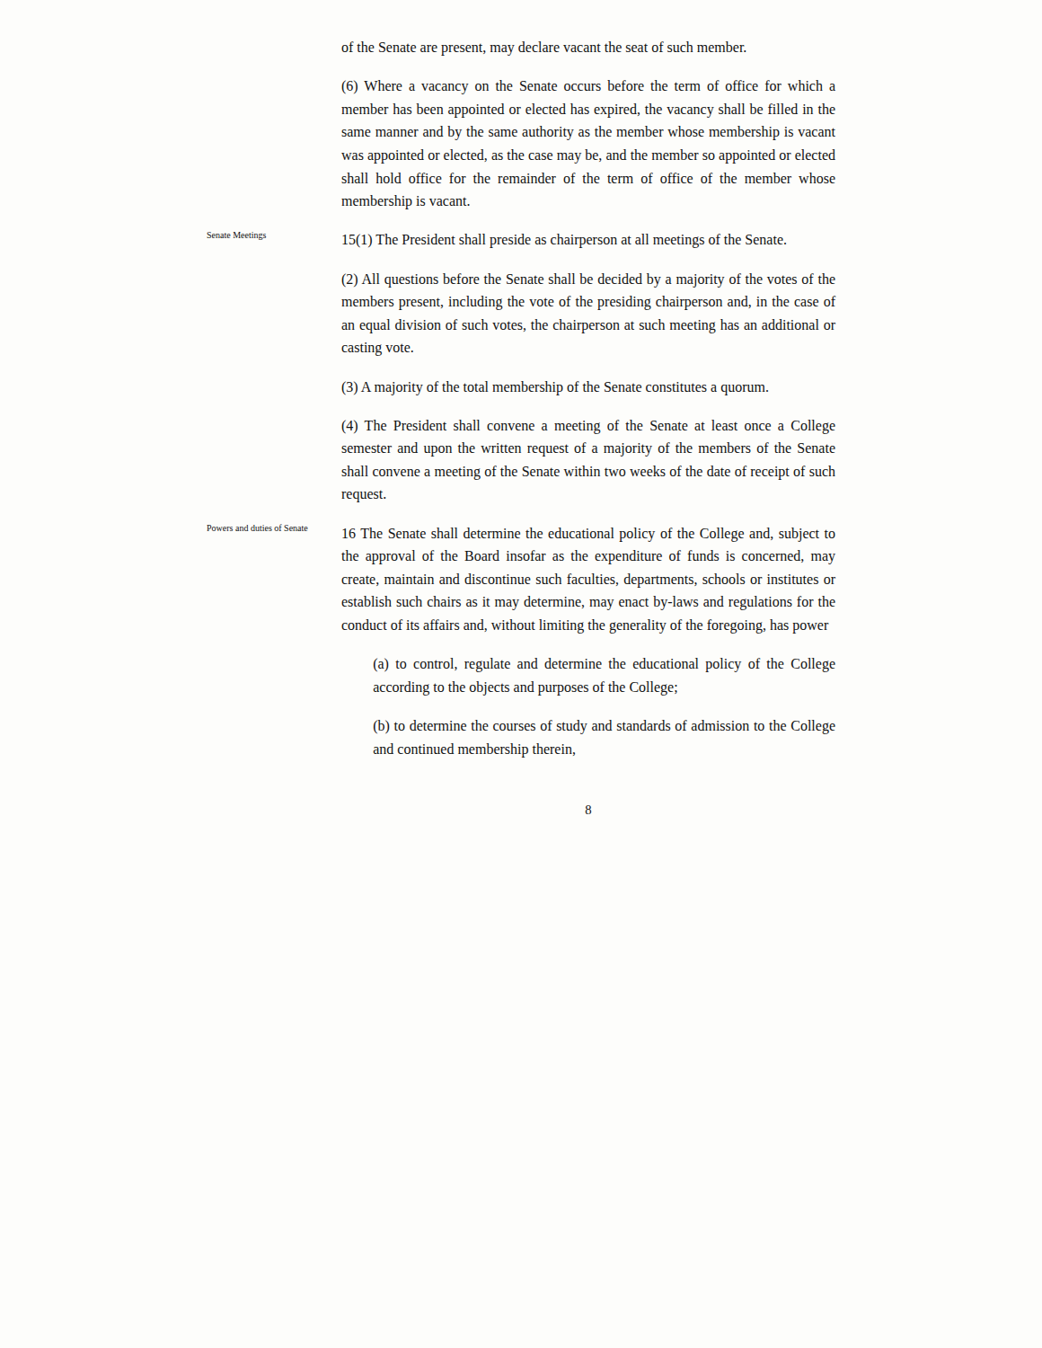of the Senate are present, may declare vacant the seat of such member.
(6) Where a vacancy on the Senate occurs before the term of office for which a member has been appointed or elected has expired, the vacancy shall be filled in the same manner and by the same authority as the member whose membership is vacant was appointed or elected, as the case may be, and the member so appointed or elected shall hold office for the remainder of the term of office of the member whose membership is vacant.
Senate Meetings
15(1) The President shall preside as chairperson at all meetings of the Senate.
(2) All questions before the Senate shall be decided by a majority of the votes of the members present, including the vote of the presiding chairperson and, in the case of an equal division of such votes, the chairperson at such meeting has an additional or casting vote.
(3) A majority of the total membership of the Senate constitutes a quorum.
(4) The President shall convene a meeting of the Senate at least once a College semester and upon the written request of a majority of the members of the Senate shall convene a meeting of the Senate within two weeks of the date of receipt of such request.
Powers and duties of Senate
16 The Senate shall determine the educational policy of the College and, subject to the approval of the Board insofar as the expenditure of funds is concerned, may create, maintain and discontinue such faculties, departments, schools or institutes or establish such chairs as it may determine, may enact by-laws and regulations for the conduct of its affairs and, without limiting the generality of the foregoing, has power
(a) to control, regulate and determine the educational policy of the College according to the objects and purposes of the College;
(b) to determine the courses of study and standards of admission to the College and continued membership therein,
8